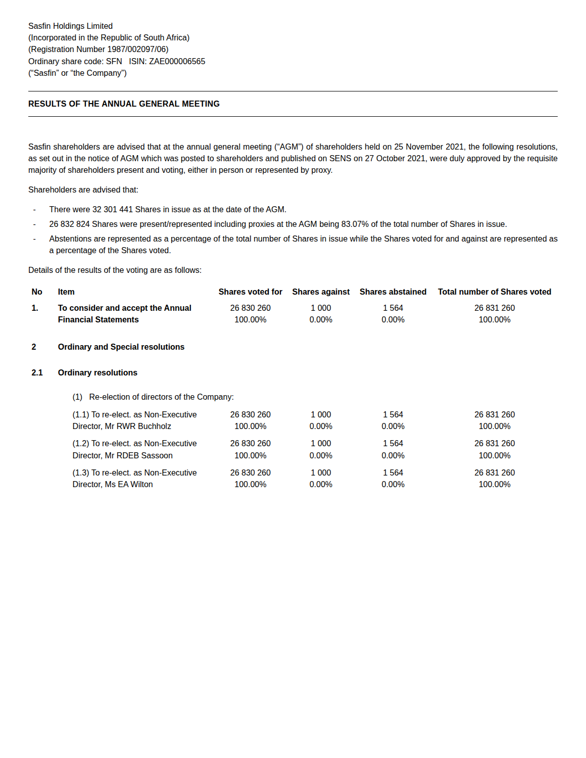Sasfin Holdings Limited
(Incorporated in the Republic of South Africa)
(Registration Number 1987/002097/06)
Ordinary share code: SFN ISIN: ZAE000006565
(“Sasfin” or “the Company”)
RESULTS OF THE ANNUAL GENERAL MEETING
Sasfin shareholders are advised that at the annual general meeting (“AGM”) of shareholders held on 25 November 2021, the following resolutions, as set out in the notice of AGM which was posted to shareholders and published on SENS on 27 October 2021, were duly approved by the requisite majority of shareholders present and voting, either in person or represented by proxy.
Shareholders are advised that:
There were 32 301 441 Shares in issue as at the date of the AGM.
26 832 824 Shares were present/represented including proxies at the AGM being 83.07% of the total number of Shares in issue.
Abstentions are represented as a percentage of the total number of Shares in issue while the Shares voted for and against are represented as a percentage of the Shares voted.
Details of the results of the voting are as follows:
| No | Item | Shares voted for | Shares against | Shares abstained | Total number of Shares voted |
| --- | --- | --- | --- | --- | --- |
| 1. | To consider and accept the Annual Financial Statements | 26 830 260 100.00% | 1 000 0.00% | 1 564 0.00% | 26 831 260 100.00% |
| 2 | Ordinary and Special resolutions |
| 2.1 | Ordinary resolutions |
| | (1) Re-election of directors of the Company: |
| | (1.1) To re-elect. as Non-Executive Director, Mr RWR Buchholz | 26 830 260 100.00% | 1 000 0.00% | 1 564 0.00% | 26 831 260 100.00% |
| | (1.2) To re-elect. as Non-Executive Director, Mr RDEB Sassoon | 26 830 260 100.00% | 1 000 0.00% | 1 564 0.00% | 26 831 260 100.00% |
| | (1.3) To re-elect. as Non-Executive Director, Ms EA Wilton | 26 830 260 100.00% | 1 000 0.00% | 1 564 0.00% | 26 831 260 100.00% |